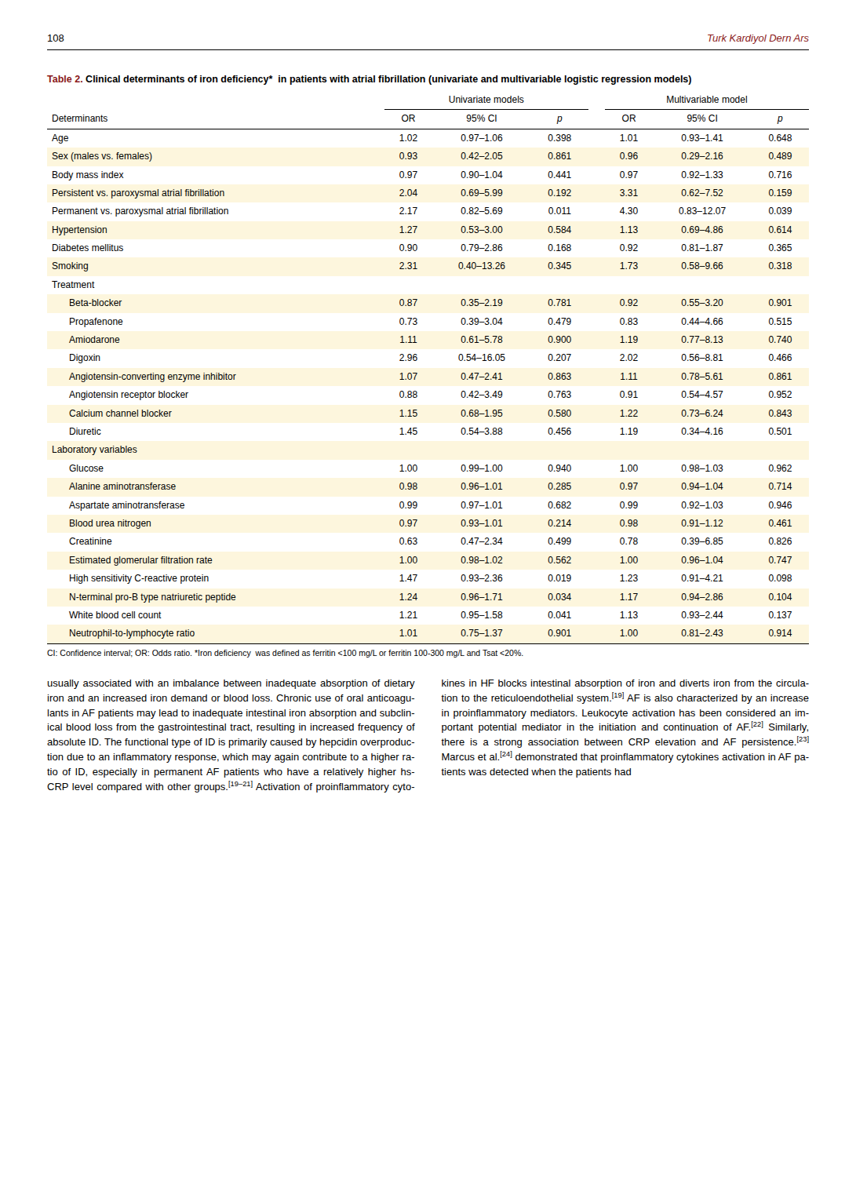108 Turk Kardiyol Dern Ars
Table 2. Clinical determinants of iron deficiency* in patients with atrial fibrillation (univariate and multivariable logistic regression models)
| | Univariate models | | Multivariable model |
| --- | --- | --- | --- |
| Determinants | OR | 95% CI | p | | OR | 95% CI | p |
| Age | 1.02 | 0.97–1.06 | 0.398 | | 1.01 | 0.93–1.41 | 0.648 |
| Sex (males vs. females) | 0.93 | 0.42–2.05 | 0.861 | | 0.96 | 0.29–2.16 | 0.489 |
| Body mass index | 0.97 | 0.90–1.04 | 0.441 | | 0.97 | 0.92–1.33 | 0.716 |
| Persistent vs. paroxysmal atrial fibrillation | 2.04 | 0.69–5.99 | 0.192 | | 3.31 | 0.62–7.52 | 0.159 |
| Permanent vs. paroxysmal atrial fibrillation | 2.17 | 0.82–5.69 | 0.011 | | 4.30 | 0.83–12.07 | 0.039 |
| Hypertension | 1.27 | 0.53–3.00 | 0.584 | | 1.13 | 0.69–4.86 | 0.614 |
| Diabetes mellitus | 0.90 | 0.79–2.86 | 0.168 | | 0.92 | 0.81–1.87 | 0.365 |
| Smoking | 2.31 | 0.40–13.26 | 0.345 | | 1.73 | 0.58–9.66 | 0.318 |
| Treatment | | | | | | | |
| Beta-blocker | 0.87 | 0.35–2.19 | 0.781 | | 0.92 | 0.55–3.20 | 0.901 |
| Propafenone | 0.73 | 0.39–3.04 | 0.479 | | 0.83 | 0.44–4.66 | 0.515 |
| Amiodarone | 1.11 | 0.61–5.78 | 0.900 | | 1.19 | 0.77–8.13 | 0.740 |
| Digoxin | 2.96 | 0.54–16.05 | 0.207 | | 2.02 | 0.56–8.81 | 0.466 |
| Angiotensin-converting enzyme inhibitor | 1.07 | 0.47–2.41 | 0.863 | | 1.11 | 0.78–5.61 | 0.861 |
| Angiotensin receptor blocker | 0.88 | 0.42–3.49 | 0.763 | | 0.91 | 0.54–4.57 | 0.952 |
| Calcium channel blocker | 1.15 | 0.68–1.95 | 0.580 | | 1.22 | 0.73–6.24 | 0.843 |
| Diuretic | 1.45 | 0.54–3.88 | 0.456 | | 1.19 | 0.34–4.16 | 0.501 |
| Laboratory variables | | | | | | | |
| Glucose | 1.00 | 0.99–1.00 | 0.940 | | 1.00 | 0.98–1.03 | 0.962 |
| Alanine aminotransferase | 0.98 | 0.96–1.01 | 0.285 | | 0.97 | 0.94–1.04 | 0.714 |
| Aspartate aminotransferase | 0.99 | 0.97–1.01 | 0.682 | | 0.99 | 0.92–1.03 | 0.946 |
| Blood urea nitrogen | 0.97 | 0.93–1.01 | 0.214 | | 0.98 | 0.91–1.12 | 0.461 |
| Creatinine | 0.63 | 0.47–2.34 | 0.499 | | 0.78 | 0.39–6.85 | 0.826 |
| Estimated glomerular filtration rate | 1.00 | 0.98–1.02 | 0.562 | | 1.00 | 0.96–1.04 | 0.747 |
| High sensitivity C-reactive protein | 1.47 | 0.93–2.36 | 0.019 | | 1.23 | 0.91–4.21 | 0.098 |
| N-terminal pro-B type natriuretic peptide | 1.24 | 0.96–1.71 | 0.034 | | 1.17 | 0.94–2.86 | 0.104 |
| White blood cell count | 1.21 | 0.95–1.58 | 0.041 | | 1.13 | 0.93–2.44 | 0.137 |
| Neutrophil-to-lymphocyte ratio | 1.01 | 0.75–1.37 | 0.901 | | 1.00 | 0.81–2.43 | 0.914 |
CI: Confidence interval; OR: Odds ratio. *Iron deficiency was defined as ferritin <100 mg/L or ferritin 100-300 mg/L and Tsat <20%.
usually associated with an imbalance between inadequate absorption of dietary iron and an increased iron demand or blood loss. Chronic use of oral anticoagulants in AF patients may lead to inadequate intestinal iron absorption and subclinical blood loss from the gastrointestinal tract, resulting in increased frequency of absolute ID. The functional type of ID is primarily caused by hepcidin overproduction due to an inflammatory response, which may again contribute to a higher ratio of ID, especially in permanent AF patients who have a relatively higher hs-CRP level compared with other groups.[19–21] Activation of proinflammatory cytokines in HF blocks intestinal absorption of iron and diverts iron from the circulation to the reticuloendothelial system.[19] AF is also characterized by an increase in proinflammatory mediators. Leukocyte activation has been considered an important potential mediator in the initiation and continuation of AF.[22] Similarly, there is a strong association between CRP elevation and AF persistence.[23] Marcus et al.[24] demonstrated that proinflammatory cytokines activation in AF patients was detected when the patients had